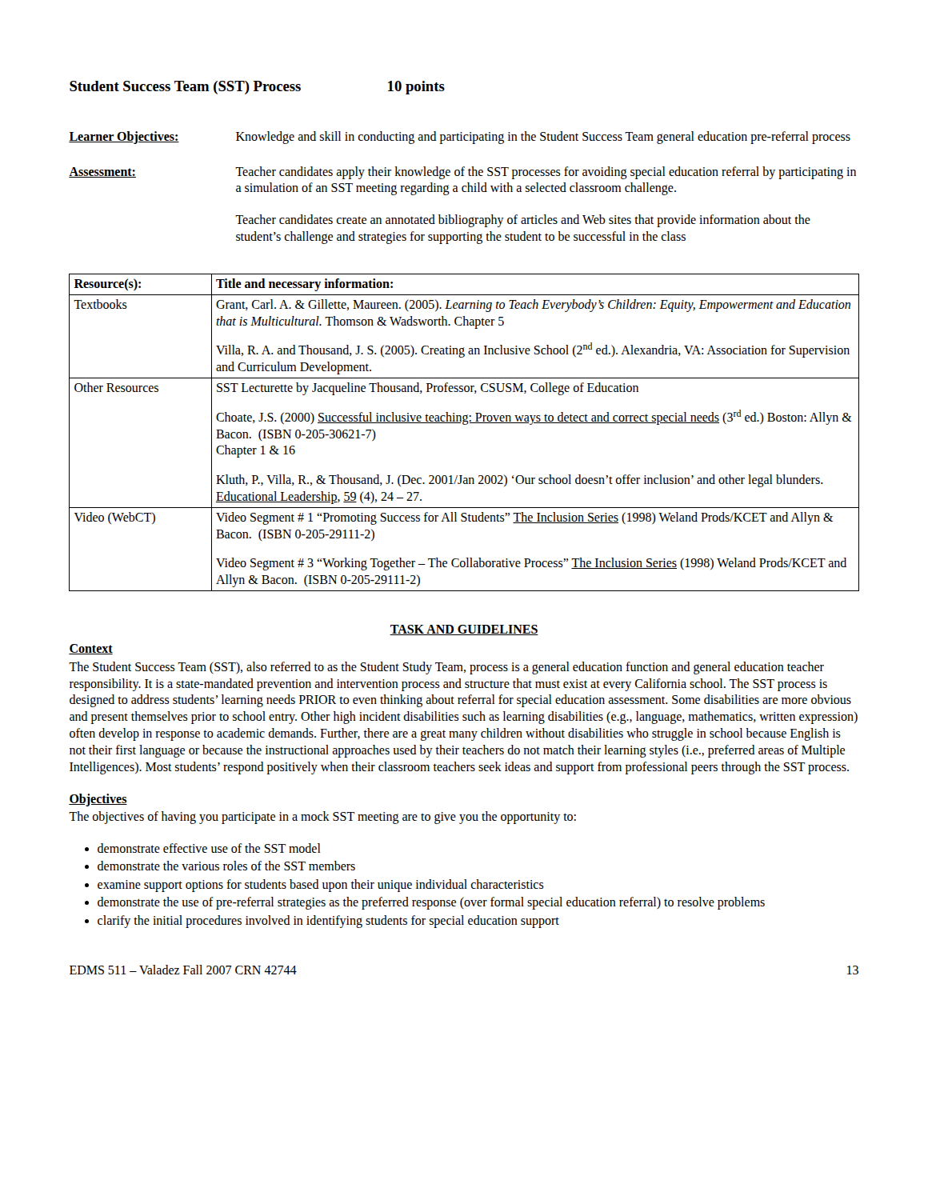Student Success Team (SST) Process 10 points
Learner Objectives:
Knowledge and skill in conducting and participating in the Student Success Team general education pre-referral process
Assessment:
Teacher candidates apply their knowledge of the SST processes for avoiding special education referral by participating in a simulation of an SST meeting regarding a child with a selected classroom challenge.
Teacher candidates create an annotated bibliography of articles and Web sites that provide information about the student’s challenge and strategies for supporting the student to be successful in the class
| Resource(s): | Title and necessary information: |
| --- | --- |
| Textbooks | Grant, Carl. A. & Gillette, Maureen. (2005). Learning to Teach Everybody’s Children: Equity, Empowerment and Education that is Multicultural. Thomson & Wadsworth. Chapter 5 Villa, R. A. and Thousand, J. S. (2005). Creating an Inclusive School (2 nd ed.). Alexandria, VA: Association for Supervision and Curriculum Development. |
| Other Resources | SST Lecturette by Jacqueline Thousand, Professor, CSUSM, College of Education Choate, J.S. (2000) Successful inclusive teaching: Proven ways to detect and correct special needs (3 rd ed.) Boston: Allyn & Bacon. (ISBN 0-205-30621-7) Chapter 1 & 16 Kluth, P., Villa, R., & Thousand, J. (Dec. 2001/Jan 2002) ‘Our school doesn’t offer inclusion’ and other legal blunders. Educational Leadership , 59 (4), 24 – 27. |
| Video (WebCT) | Video Segment # 1 “Promoting Success for All Students” The Inclusion Series (1998) Weland Prods/KCET and Allyn & Bacon. (ISBN 0-205-29111-2) Video Segment # 3 “Working Together – The Collaborative Process” The Inclusion Series (1998) Weland Prods/KCET and Allyn & Bacon. (ISBN 0-205-29111-2) |
TASK AND GUIDELINES
Context
The Student Success Team (SST), also referred to as the Student Study Team, process is a general education function and general education teacher responsibility. It is a state-mandated prevention and intervention process and structure that must exist at every California school. The SST process is designed to address students’ learning needs PRIOR to even thinking about referral for special education assessment. Some disabilities are more obvious and present themselves prior to school entry. Other high incident disabilities such as learning disabilities (e.g., language, mathematics, written expression) often develop in response to academic demands. Further, there are a great many children without disabilities who struggle in school because English is not their first language or because the instructional approaches used by their teachers do not match their learning styles (i.e., preferred areas of Multiple Intelligences). Most students’ respond positively when their classroom teachers seek ideas and support from professional peers through the SST process.
Objectives
The objectives of having you participate in a mock SST meeting are to give you the opportunity to:
demonstrate effective use of the SST model
demonstrate the various roles of the SST members
examine support options for students based upon their unique individual characteristics
demonstrate the use of pre-referral strategies as the preferred response (over formal special education referral) to resolve problems
clarify the initial procedures involved in identifying students for special education support
EDMS 511 – Valadez Fall 2007 CRN 42744 13